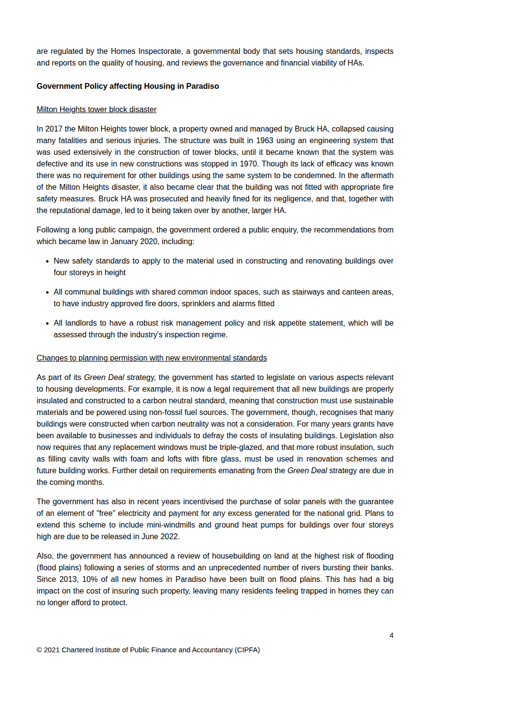are regulated by the Homes Inspectorate, a governmental body that sets housing standards, inspects and reports on the quality of housing, and reviews the governance and financial viability of HAs.
Government Policy affecting Housing in Paradiso
Milton Heights tower block disaster
In 2017 the Milton Heights tower block, a property owned and managed by Bruck HA, collapsed causing many fatalities and serious injuries. The structure was built in 1963 using an engineering system that was used extensively in the construction of tower blocks, until it became known that the system was defective and its use in new constructions was stopped in 1970. Though its lack of efficacy was known there was no requirement for other buildings using the same system to be condemned. In the aftermath of the Milton Heights disaster, it also became clear that the building was not fitted with appropriate fire safety measures. Bruck HA was prosecuted and heavily fined for its negligence, and that, together with the reputational damage, led to it being taken over by another, larger HA.
Following a long public campaign, the government ordered a public enquiry, the recommendations from which became law in January 2020, including:
New safety standards to apply to the material used in constructing and renovating buildings over four storeys in height
All communal buildings with shared common indoor spaces, such as stairways and canteen areas, to have industry approved fire doors, sprinklers and alarms fitted
All landlords to have a robust risk management policy and risk appetite statement, which will be assessed through the industry's inspection regime.
Changes to planning permission with new environmental standards
As part of its Green Deal strategy, the government has started to legislate on various aspects relevant to housing developments. For example, it is now a legal requirement that all new buildings are properly insulated and constructed to a carbon neutral standard, meaning that construction must use sustainable materials and be powered using non-fossil fuel sources. The government, though, recognises that many buildings were constructed when carbon neutrality was not a consideration. For many years grants have been available to businesses and individuals to defray the costs of insulating buildings. Legislation also now requires that any replacement windows must be triple-glazed, and that more robust insulation, such as filling cavity walls with foam and lofts with fibre glass, must be used in renovation schemes and future building works. Further detail on requirements emanating from the Green Deal strategy are due in the coming months.
The government has also in recent years incentivised the purchase of solar panels with the guarantee of an element of "free" electricity and payment for any excess generated for the national grid. Plans to extend this scheme to include mini-windmills and ground heat pumps for buildings over four storeys high are due to be released in June 2022.
Also, the government has announced a review of housebuilding on land at the highest risk of flooding (flood plains) following a series of storms and an unprecedented number of rivers bursting their banks. Since 2013, 10% of all new homes in Paradiso have been built on flood plains. This has had a big impact on the cost of insuring such property, leaving many residents feeling trapped in homes they can no longer afford to protect.
4
© 2021 Chartered Institute of Public Finance and Accountancy (CIPFA)